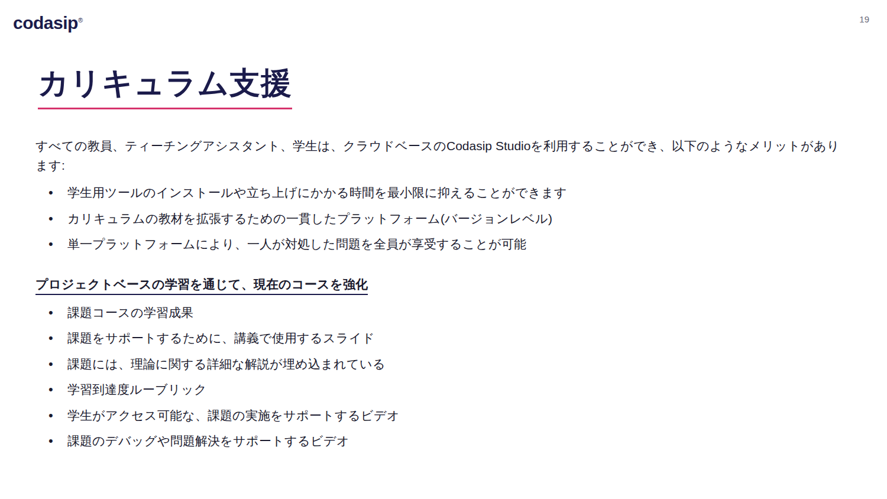codasip®
19
カリキュラム支援
すべての教員、ティーチングアシスタント、学生は、クラウドベースのCodasip Studioを利用することができ、以下のようなメリットがあります:
学生用ツールのインストールや立ち上げにかかる時間を最小限に抑えることができます
カリキュラムの教材を拡張するための一貫したプラットフォーム(バージョンレベル)
単一プラットフォームにより、一人が対処した問題を全員が享受することが可能
プロジェクトベースの学習を通じて、現在のコースを強化
課題コースの学習成果
課題をサポートするために、講義で使用するスライド
課題には、理論に関する詳細な解説が埋め込まれている
学習到達度ルーブリック
学生がアクセス可能な、課題の実施をサポートするビデオ
課題のデバッグや問題解決をサポートするビデオ